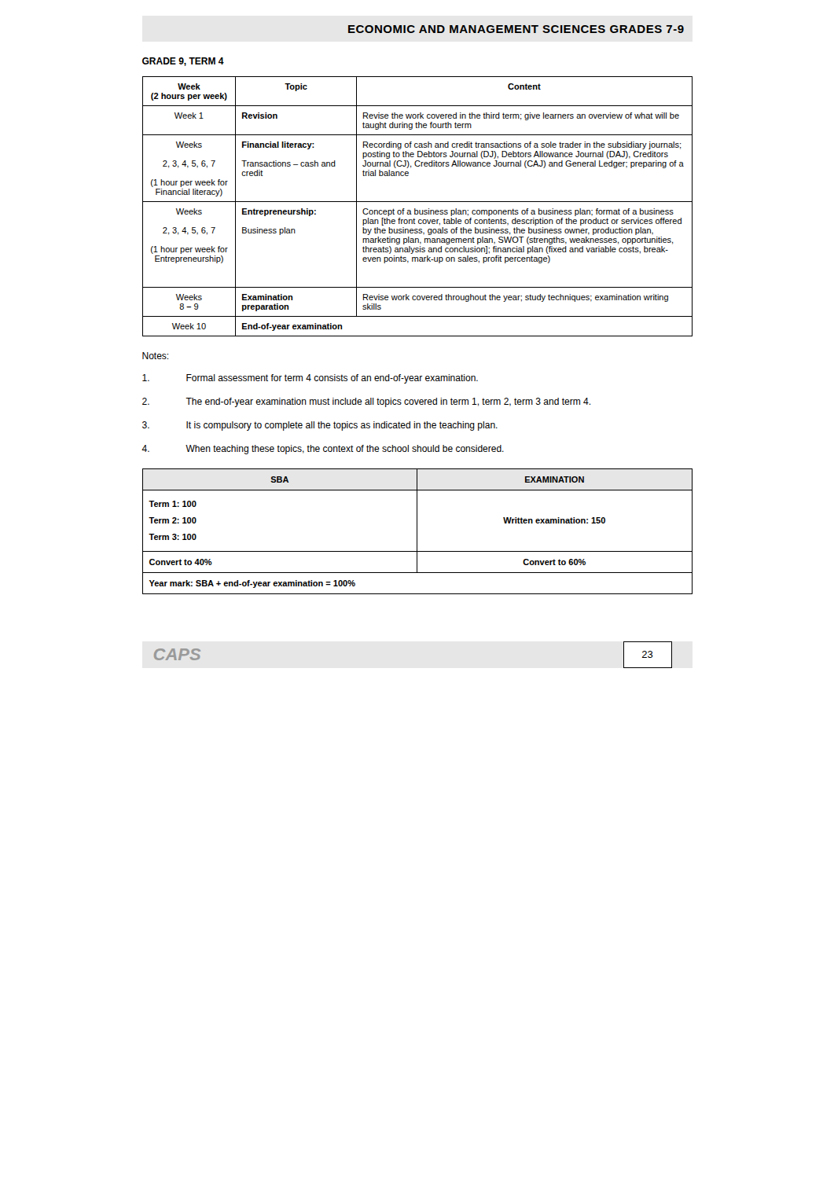ECONOMIC AND MANAGEMENT SCIENCES GRADES 7-9
GRADE 9, TERM 4
| Week (2 hours per week) | Topic | Content |
| --- | --- | --- |
| Week 1 | Revision | Revise the work covered in the third term; give learners an overview of what will be taught during the fourth term |
| Weeks 2, 3, 4, 5, 6, 7 (1 hour per week for Financial literacy) | Financial literacy: Transactions – cash and credit | Recording of cash and credit transactions of a sole trader in the subsidiary journals; posting to the Debtors Journal (DJ), Debtors Allowance Journal (DAJ), Creditors Journal (CJ), Creditors Allowance Journal (CAJ) and General Ledger; preparing of a trial balance |
| Weeks 2, 3, 4, 5, 6, 7 (1 hour per week for Entrepreneurship) | Entrepreneurship: Business plan | Concept of a business plan; components of a business plan; format of a business plan [the front cover, table of contents, description of the product or services offered by the business, goals of the business, the business owner, production plan, marketing plan, management plan, SWOT (strengths, weaknesses, opportunities, threats) analysis and conclusion]; financial plan (fixed and variable costs, break-even points, mark-up on sales, profit percentage) |
| Weeks 8 – 9 | Examination preparation | Revise work covered throughout the year; study techniques; examination writing skills |
| Week 10 | End-of-year examination |
Notes:
1. Formal assessment for term 4 consists of an end-of-year examination.
2. The end-of-year examination must include all topics covered in term 1, term 2, term 3 and term 4.
3. It is compulsory to complete all the topics as indicated in the teaching plan.
4. When teaching these topics, the context of the school should be considered.
| SBA | EXAMINATION |
| --- | --- |
| Term 1: 100 Term 2: 100 Term 3: 100 | Written examination: 150 |
| Convert to 40% | Convert to 60% |
| Year mark: SBA + end-of-year examination = 100% |
CAPS
23